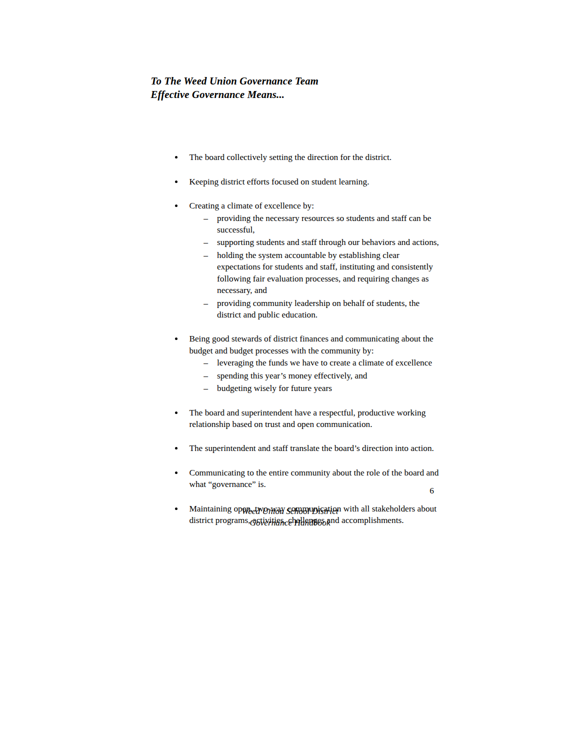To The Weed Union Governance Team
Effective Governance Means...
The board collectively setting the direction for the district.
Keeping district efforts focused on student learning.
Creating a climate of excellence by:
providing the necessary resources so students and staff can be successful,
supporting students and staff through our behaviors and actions,
holding the system accountable by establishing clear expectations for students and staff, instituting and consistently following fair evaluation processes, and requiring changes as necessary, and
providing community leadership on behalf of students, the district and public education.
Being good stewards of district finances and communicating about the budget and budget processes with the community by:
leveraging the funds we have to create a climate of excellence
spending this year’s money effectively, and
budgeting wisely for future years
The board and superintendent have a respectful, productive working relationship based on trust and open communication.
The superintendent and staff translate the board’s direction into action.
Communicating to the entire community about the role of the board and what “governance” is.
Maintaining open, two-way communication with all stakeholders about district programs, activities, challenges and accomplishments.
6
Weed Union School District
Governance Handbook